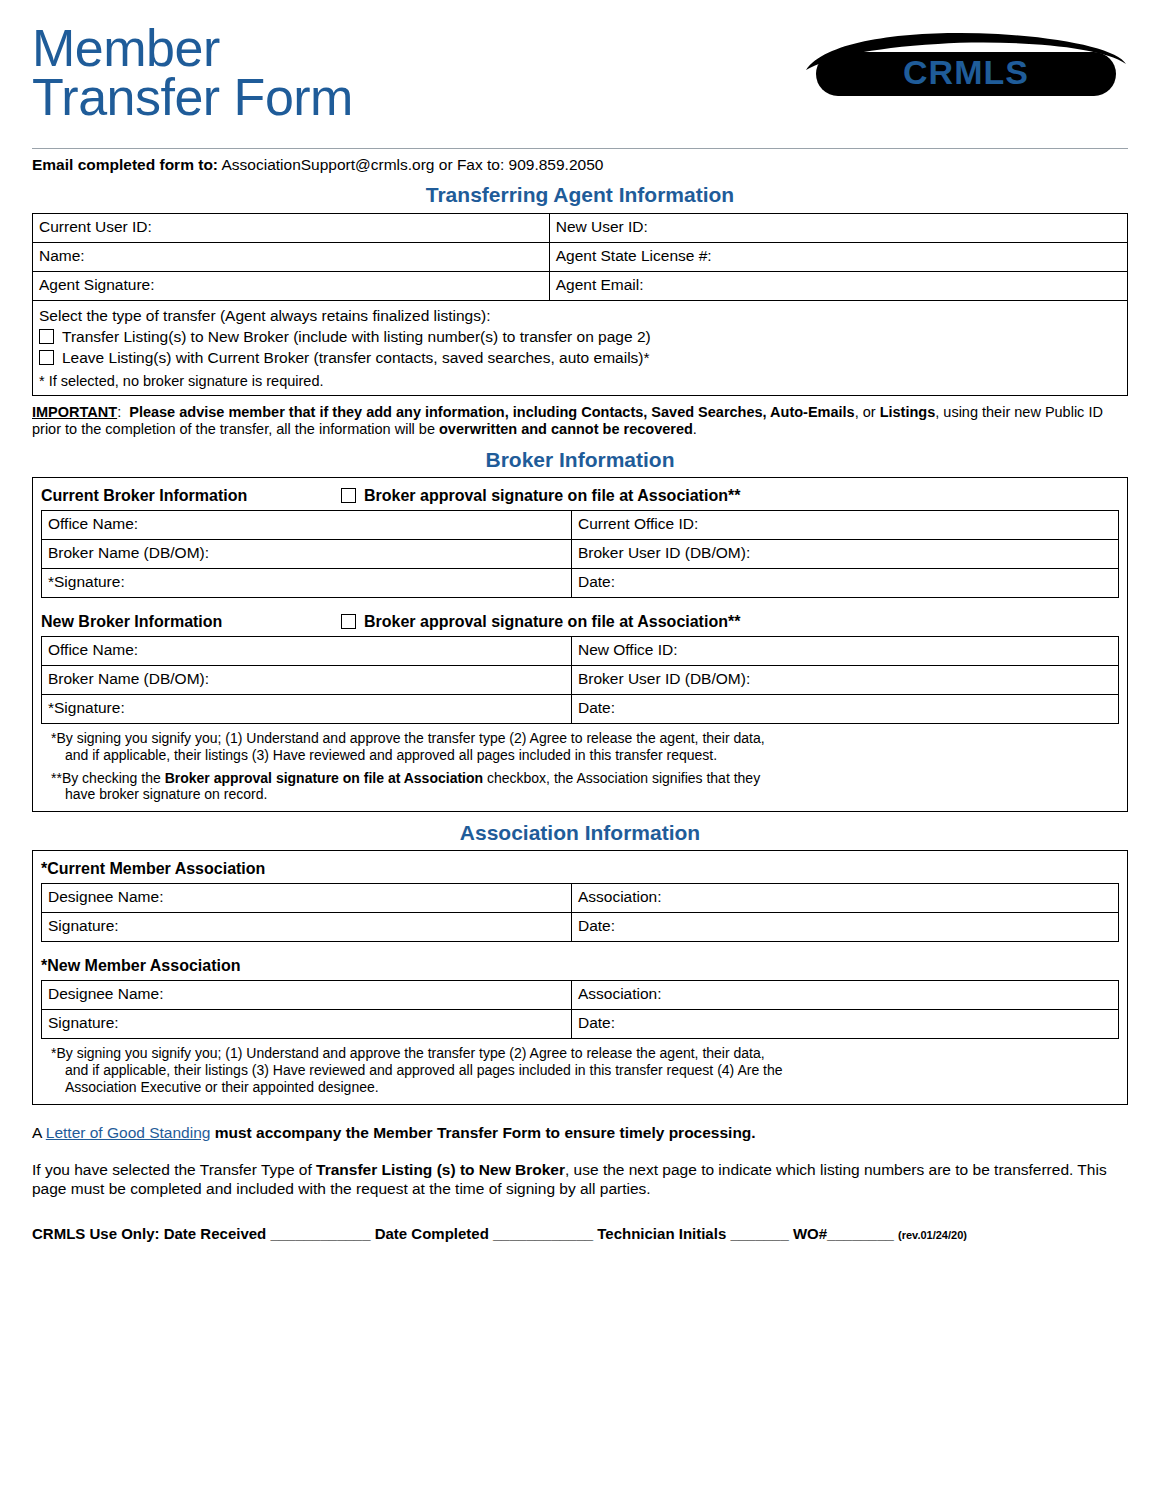Member
Transfer Form
CRMLS
Email completed form to: AssociationSupport@crmls.org or Fax to: 909.859.2050
Transferring Agent Information
| Current User ID: | New User ID: |
| Name: | Agent State License #: |
| Agent Signature: | Agent Email: |
| Select the type of transfer (Agent always retains finalized listings): Transfer Listing(s) to New Broker (include with listing number(s) to transfer on page 2) Leave Listing(s) with Current Broker (transfer contacts, saved searches, auto emails)* * If selected, no broker signature is required. |
IMPORTANT: Please advise member that if they add any information, including Contacts, Saved Searches, Auto-Emails, or Listings, using their new Public ID prior to the completion of the transfer, all the information will be overwritten and cannot be recovered.
Broker Information
Current Broker Information Broker approval signature on file at Association**
| Office Name: | Current Office ID: |
| Broker Name (DB/OM): | Broker User ID (DB/OM): |
| *Signature: | Date: |
New Broker Information Broker approval signature on file at Association**
| Office Name: | New Office ID: |
| Broker Name (DB/OM): | Broker User ID (DB/OM): |
| *Signature: | Date: |
*By signing you signify you; (1) Understand and approve the transfer type (2) Agree to release the agent, their data,and if applicable, their listings (3) Have reviewed and approved all pages included in this transfer request.
**By checking the Broker approval signature on file at Association checkbox, the Association signifies that theyhave broker signature on record.
Association Information
*Current Member Association
| Designee Name: | Association: |
| Signature: | Date: |
*New Member Association
| Designee Name: | Association: |
| Signature: | Date: |
*By signing you signify you; (1) Understand and approve the transfer type (2) Agree to release the agent, their data,and if applicable, their listings (3) Have reviewed and approved all pages included in this transfer request (4) Are the Association Executive or their appointed designee.
A Letter of Good Standing must accompany the Member Transfer Form to ensure timely processing.
If you have selected the Transfer Type of Transfer Listing (s) to New Broker, use the next page to indicate which listing numbers are to be transferred. This page must be completed and included with the request at the time of signing by all parties.
CRMLS Use Only: Date Received ____________ Date Completed ____________ Technician Initials _______ WO#________ (rev.01/24/20)